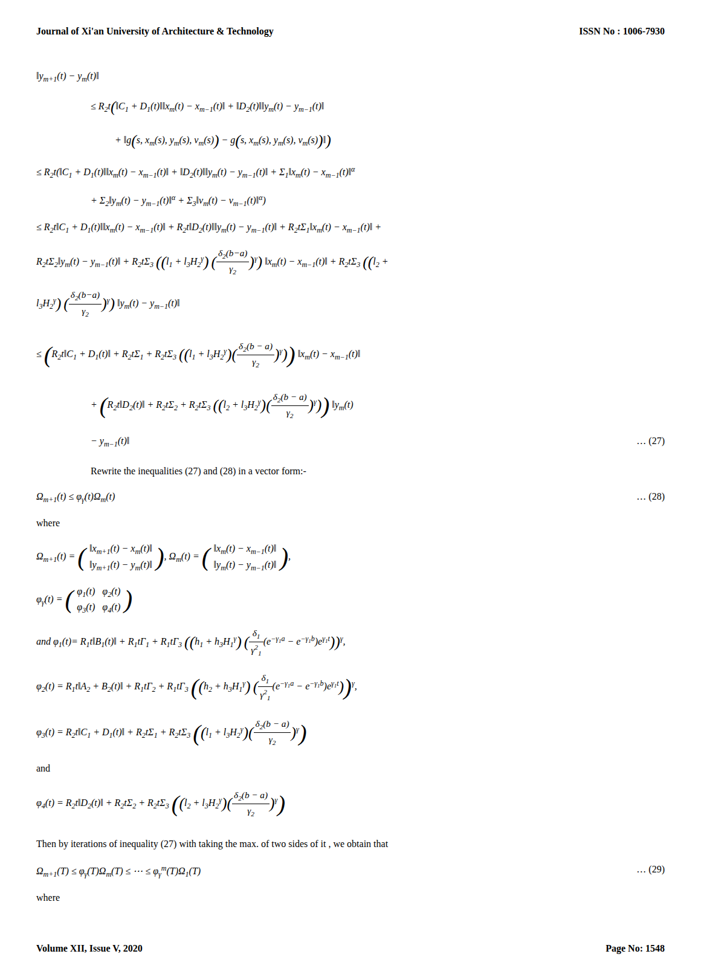Journal of Xi'an University of Architecture & Technology
ISSN No : 1006-7930
‖ym+1(t) − ym(t)‖
≤ R2t(‖C1 + D1(t)‖‖xm(t) − xm−1(t)‖ + ‖D2(t)‖‖ym(t) − ym−1(t)‖
+ ‖g(s, xm(s), ym(s), vm(s)) − g(s, xm(s), ym(s), vm(s))‖)
≤ R2t(‖C1 + D1(t)‖‖xm(t) − xm−1(t)‖ + ‖D2(t)‖‖ym(t) − ym−1(t)‖ + Σ1‖xm(t) − xm−1(t)‖α
+ Σ2‖ym(t) − ym−1(t)‖α + Σ3‖vm(t) − vm−1(t)‖α)
≤ R2t‖C1 + D1(t)‖‖xm(t) − xm−1(t)‖ + R2t‖D2(t)‖‖ym(t) − ym−1(t)‖ + R2tΣ1‖xm(t) − xm−1(t)‖ +
R2tΣ2‖ym(t) − ym−1(t)‖ + R2tΣ3 ((l1 + l3H2γ) (δ2(b−a) γ2)γ) ‖xm(t) − xm−1(t)‖ + R2tΣ3 ((l2 +
l3H2γ) (δ2(b−a) γ2)γ) ‖ym(t) − ym−1(t)‖
≤ (R2t‖C1 + D1(t)‖ + R2tΣ1 + R2tΣ3 ((l1 + l3H2γ)(δ2(b − a) γ2)γ)) ‖xm(t) − xm−1(t)‖
+ (R2t‖D2(t)‖ + R2tΣ2 + R2tΣ3 ((l2 + l3H2γ)(δ2(b − a) γ2)γ)) ‖ym(t)
− ym−1(t)‖ … (27)
Rewrite the inequalities (27) and (28) in a vector form:-
Ωm+1(t) ≤ φγ(t)Ωm(t) … (28)
where
Ωm+1(t) = (
| ‖x m+1 (t) − x m (t)‖ |
| ‖y m+1 (t) − y m (t)‖ |
), Ωm(t) = (
| ‖x m (t) − x m−1 (t)‖ |
| ‖y m (t) − y m−1 (t)‖ |
),
φγ(t) = (
| φ 1 (t) | φ 2 (t) |
| φ 3 (t) | φ 4 (t) |
)
and φ1(t)= R1t‖B1(t)‖ + R1tΓ1 + R1tΓ3 ((h1 + h3H1γ) (δ1 γ21(e−γ1a − e−γ1b)eγ1t))γ,
φ2(t) = R1t‖A2 + B2(t)‖ + R1tΓ2 + R1tΓ3 ((h2 + h3H1γ) (δ1 γ21(e−γ1a − e−γ1b)eγ1t))γ,
φ3(t) = R2t‖C1 + D1(t)‖ + R2tΣ1 + R2tΣ3 ((l1 + l3H2γ)(δ2(b − a) γ2)γ)
and
φ4(t) = R2t‖D2(t)‖ + R2tΣ2 + R2tΣ3 ((l2 + l3H2γ)(δ2(b − a) γ2)γ)
Then by iterations of inequality (27) with taking the max. of two sides of it , we obtain that
Ωm+1(T) ≤ φγ(T)Ωm(T) ≤ ⋯ ≤ φγm(T)Ω1(T) … (29)
where
Volume XII, Issue V, 2020
Page No: 1548